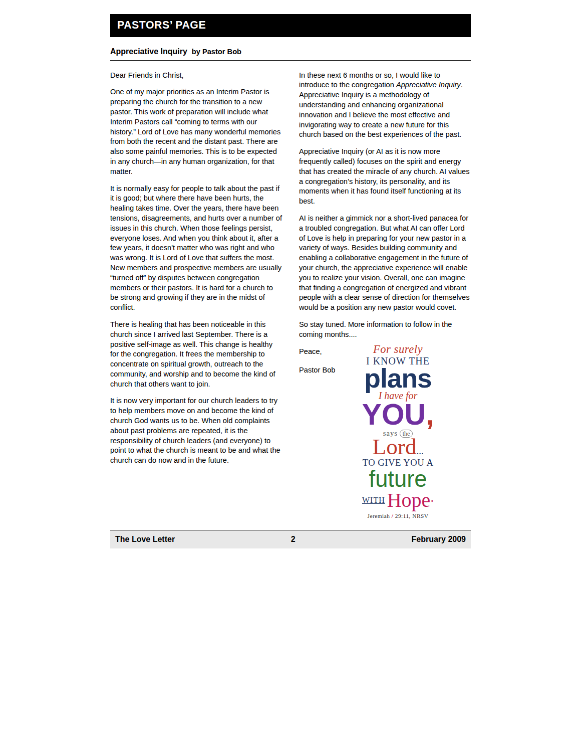PASTORS’ PAGE
Appreciative Inquiry by Pastor Bob
Dear Friends in Christ,
One of my major priorities as an Interim Pastor is preparing the church for the transition to a new pastor. This work of preparation will include what Interim Pastors call “coming to terms with our history.” Lord of Love has many wonderful memories from both the recent and the distant past. There are also some painful memories. This is to be expected in any church—in any human organization, for that matter.
It is normally easy for people to talk about the past if it is good; but where there have been hurts, the healing takes time. Over the years, there have been tensions, disagreements, and hurts over a number of issues in this church. When those feelings persist, everyone loses. And when you think about it, after a few years, it doesn't matter who was right and who was wrong. It is Lord of Love that suffers the most. New members and prospective members are usually “turned off” by disputes between congregation members or their pastors. It is hard for a church to be strong and growing if they are in the midst of conflict.
There is healing that has been noticeable in this church since I arrived last September. There is a positive self-image as well. This change is healthy for the congregation. It frees the membership to concentrate on spiritual growth, outreach to the community, and worship and to become the kind of church that others want to join.
It is now very important for our church leaders to try to help members move on and become the kind of church God wants us to be. When old complaints about past problems are repeated, it is the responsibility of church leaders (and everyone) to point to what the church is meant to be and what the church can do now and in the future.
In these next 6 months or so, I would like to introduce to the congregation Appreciative Inquiry. Appreciative Inquiry is a methodology of understanding and enhancing organizational innovation and I believe the most effective and invigorating way to create a new future for this church based on the best experiences of the past.
Appreciative Inquiry (or AI as it is now more frequently called) focuses on the spirit and energy that has created the miracle of any church. AI values a congregation’s history, its personality, and its moments when it has found itself functioning at its best.
AI is neither a gimmick nor a short-lived panacea for a troubled congregation. But what AI can offer Lord of Love is help in preparing for your new pastor in a variety of ways. Besides building community and enabling a collaborative engagement in the future of your church, the appreciative experience will enable you to realize your vision. Overall, one can imagine that finding a congregation of energized and vibrant people with a clear sense of direction for themselves would be a position any new pastor would covet.
So stay tuned. More information to follow in the coming months....
Peace,
Pastor Bob
For surely I KNOW THE plans I have for YOU, says the Lord... TO GIVE YOU A future WITH Hope. Jeremiah / 29:11, NRSV
The Love Letter
2
February 2009